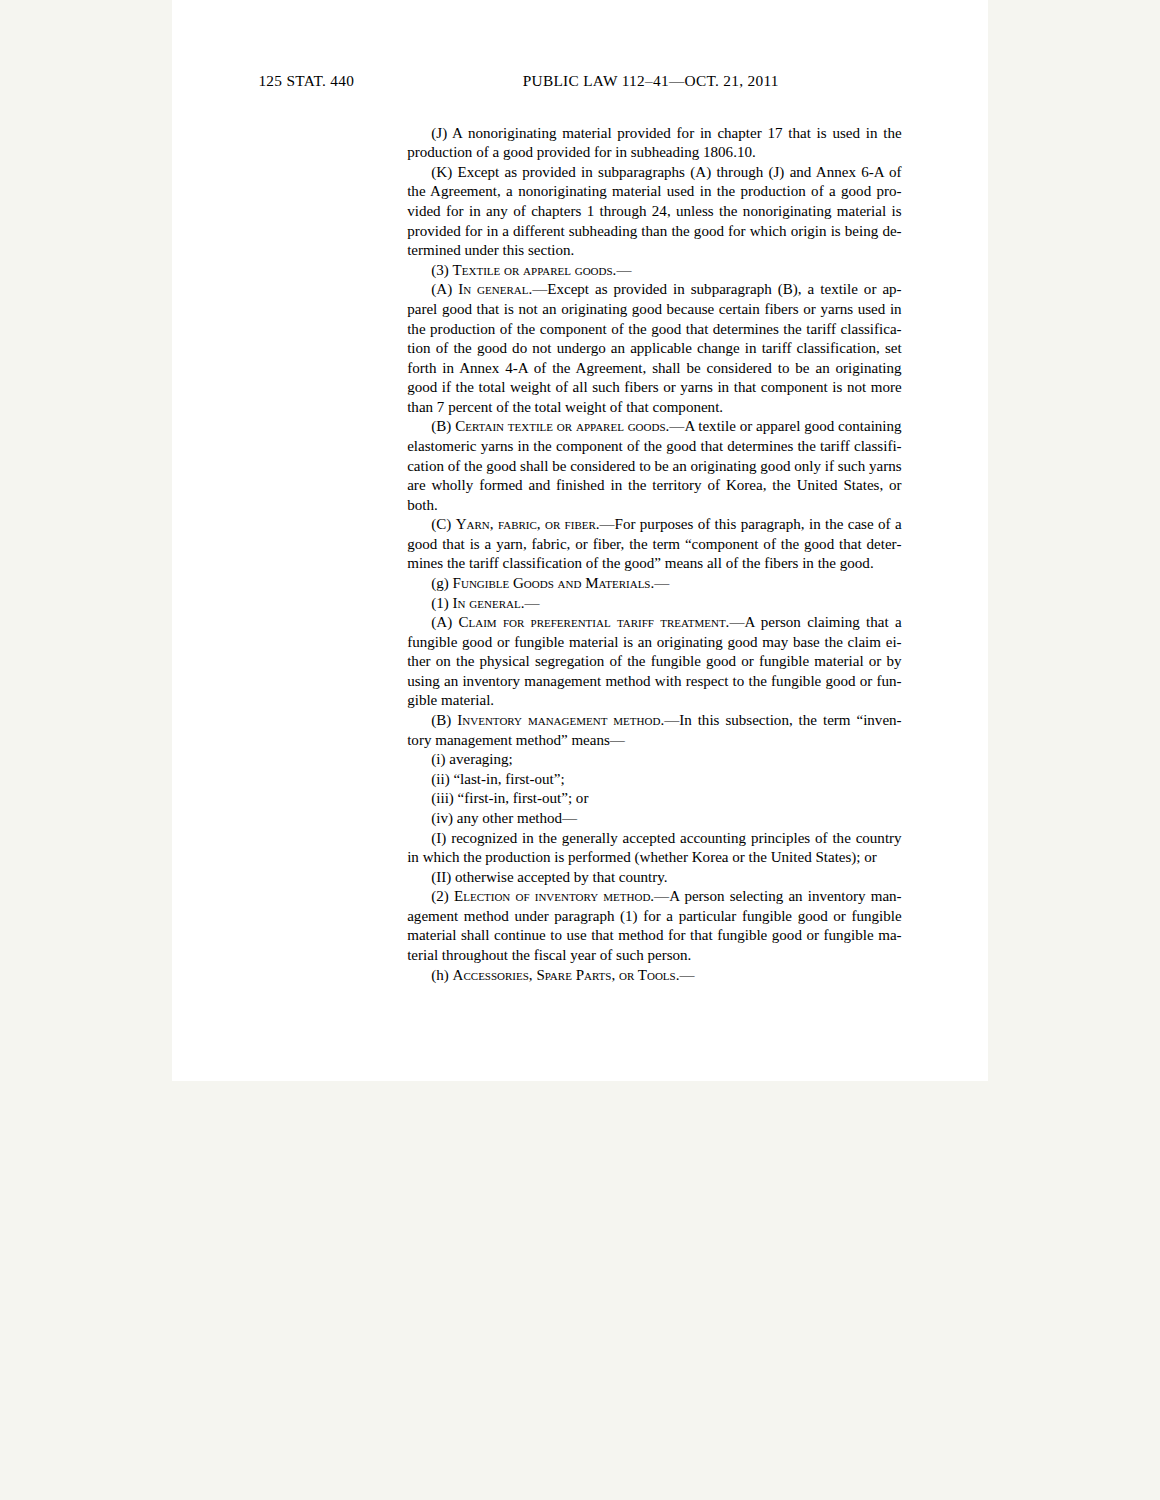125 STAT. 440
PUBLIC LAW 112–41—OCT. 21, 2011
(J) A nonoriginating material provided for in chapter 17 that is used in the production of a good provided for in subheading 1806.10.
(K) Except as provided in subparagraphs (A) through (J) and Annex 6-A of the Agreement, a nonoriginating material used in the production of a good provided for in any of chapters 1 through 24, unless the nonoriginating material is provided for in a different subheading than the good for which origin is being determined under this section.
(3) Textile or apparel goods.—
(A) In general.—Except as provided in subparagraph (B), a textile or apparel good that is not an originating good because certain fibers or yarns used in the production of the component of the good that determines the tariff classification of the good do not undergo an applicable change in tariff classification, set forth in Annex 4-A of the Agreement, shall be considered to be an originating good if the total weight of all such fibers or yarns in that component is not more than 7 percent of the total weight of that component.
(B) Certain textile or apparel goods.—A textile or apparel good containing elastomeric yarns in the component of the good that determines the tariff classification of the good shall be considered to be an originating good only if such yarns are wholly formed and finished in the territory of Korea, the United States, or both.
(C) Yarn, fabric, or fiber.—For purposes of this paragraph, in the case of a good that is a yarn, fabric, or fiber, the term “component of the good that determines the tariff classification of the good” means all of the fibers in the good.
(g) Fungible Goods and Materials.—
(1) In general.—
(A) Claim for preferential tariff treatment.—A person claiming that a fungible good or fungible material is an originating good may base the claim either on the physical segregation of the fungible good or fungible material or by using an inventory management method with respect to the fungible good or fungible material.
(B) Inventory management method.—In this subsection, the term “inventory management method” means—
(i) averaging;
(ii) “last-in, first-out”;
(iii) “first-in, first-out”; or
(iv) any other method—
(I) recognized in the generally accepted accounting principles of the country in which the production is performed (whether Korea or the United States); or
(II) otherwise accepted by that country.
(2) Election of inventory method.—A person selecting an inventory management method under paragraph (1) for a particular fungible good or fungible material shall continue to use that method for that fungible good or fungible material throughout the fiscal year of such person.
(h) Accessories, Spare Parts, or Tools.—